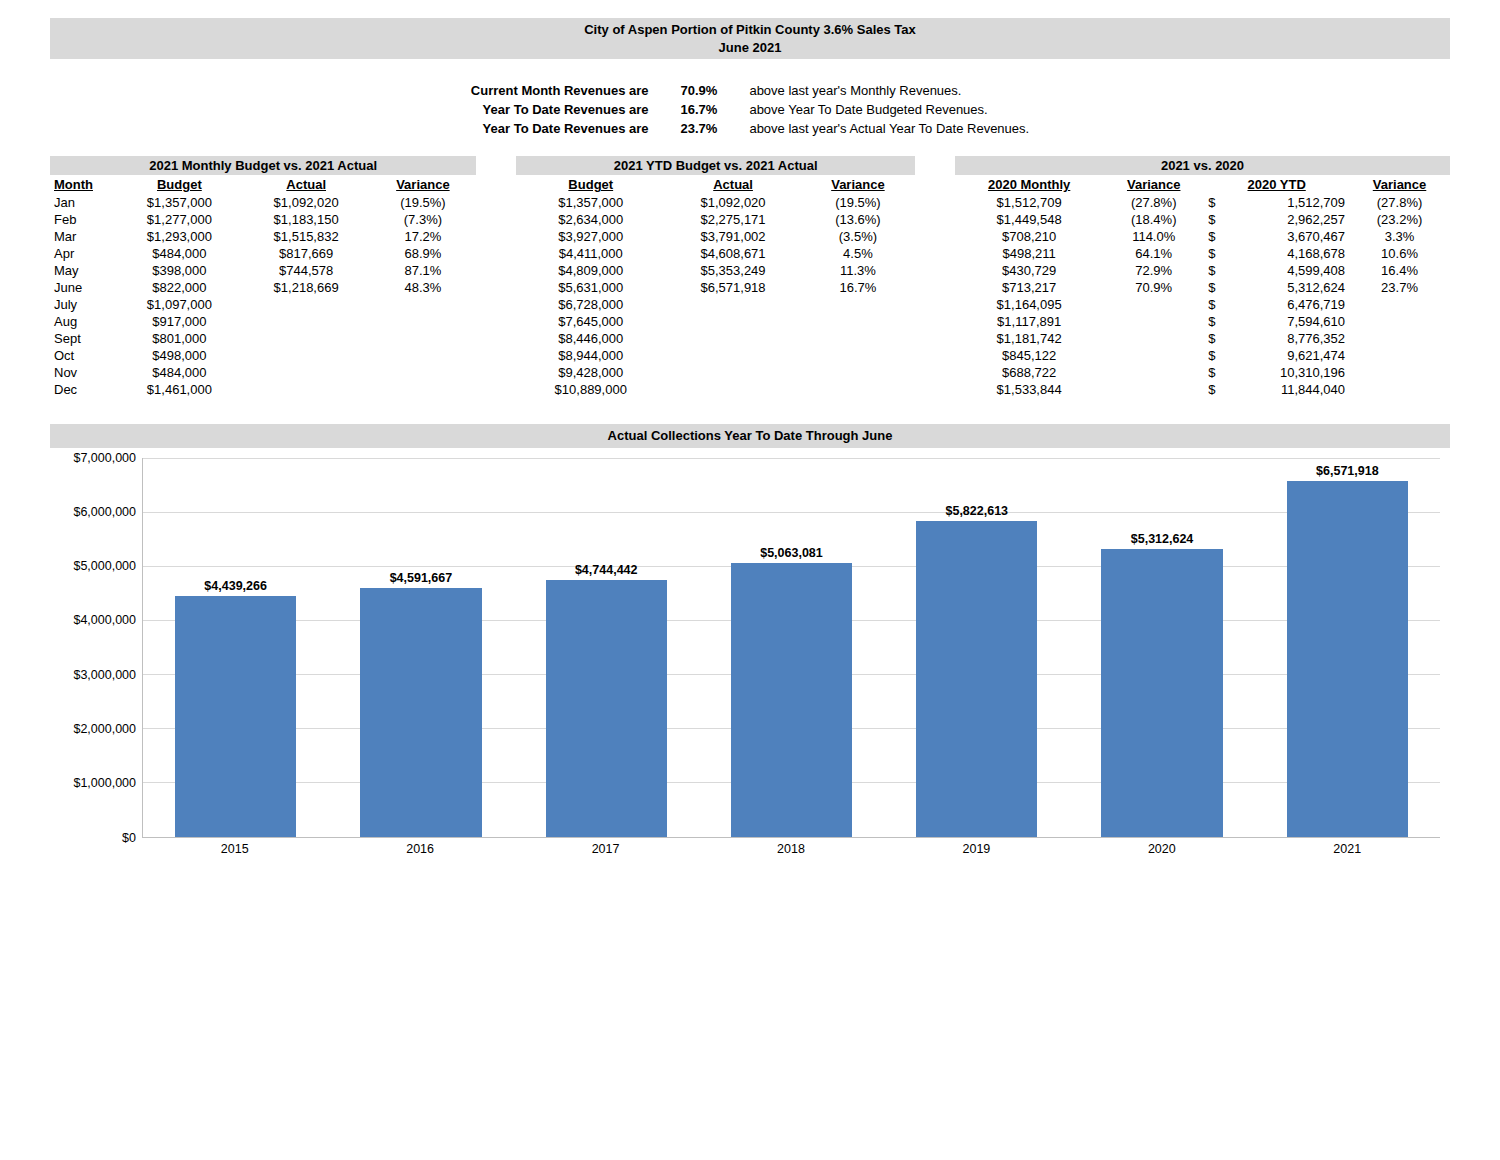City of Aspen Portion of Pitkin County 3.6% Sales Tax
June 2021
| Current Month Revenues are | 70.9% | above last year's Monthly Revenues. |
| Year To Date Revenues are | 16.7% | above Year To Date Budgeted Revenues. |
| Year To Date Revenues are | 23.7% | above last year's Actual Year To Date Revenues. |
| 2021 Monthly Budget vs. 2021 Actual / Month / Budget / Actual / Variance / / --- / --- / --- / --- / / Jan / $1,357,000 / $1,092,020 / (19.5%) / / Feb / $1,277,000 / $1,183,150 / (7.3%) / / Mar / $1,293,000 / $1,515,832 / 17.2% / / Apr / $484,000 / $817,669 / 68.9% / / May / $398,000 / $744,578 / 87.1% / / June / $822,000 / $1,218,669 / 48.3% / / July / $1,097,000 / / / / Aug / $917,000 / / / / Sept / $801,000 / / / / Oct / $498,000 / / / / Nov / $484,000 / / / / Dec / $1,461,000 / / / | | 2021 YTD Budget vs. 2021 Actual / Budget / Actual / Variance / / --- / --- / --- / / $1,357,000 / $1,092,020 / (19.5%) / / $2,634,000 / $2,275,171 / (13.6%) / / $3,927,000 / $3,791,002 / (3.5%) / / $4,411,000 / $4,608,671 / 4.5% / / $4,809,000 / $5,353,249 / 11.3% / / $5,631,000 / $6,571,918 / 16.7% / / $6,728,000 / / / / $7,645,000 / / / / $8,446,000 / / / / $8,944,000 / / / / $9,428,000 / / / / $10,889,000 / / / | | 2021 vs. 2020 / 2020 Monthly / Variance / 2020 YTD / Variance / / --- / --- / --- / --- / / $1,512,709 / (27.8%) / $ / 1,512,709 / (27.8%) / / $1,449,548 / (18.4%) / $ / 2,962,257 / (23.2%) / / $708,210 / 114.0% / $ / 3,670,467 / 3.3% / / $498,211 / 64.1% / $ / 4,168,678 / 10.6% / / $430,729 / 72.9% / $ / 4,599,408 / 16.4% / / $713,217 / 70.9% / $ / 5,312,624 / 23.7% / / $1,164,095 / / $ / 6,476,719 / / / $1,117,891 / / $ / 7,594,610 / / / $1,181,742 / / $ / 8,776,352 / / / $845,122 / / $ / 9,621,474 / / / $688,722 / / $ / 10,310,196 / / / $1,533,844 / / $ / 11,844,040 / / |
Actual Collections Year To Date Through June
$7,000,000
$6,000,000
$5,000,000
$4,000,000
$3,000,000
$2,000,000
$1,000,000
$0
$4,439,266
$4,591,667
$4,744,442
$5,063,081
$5,822,613
$5,312,624
$6,571,918
2015
2016
2017
2018
2019
2020
2021